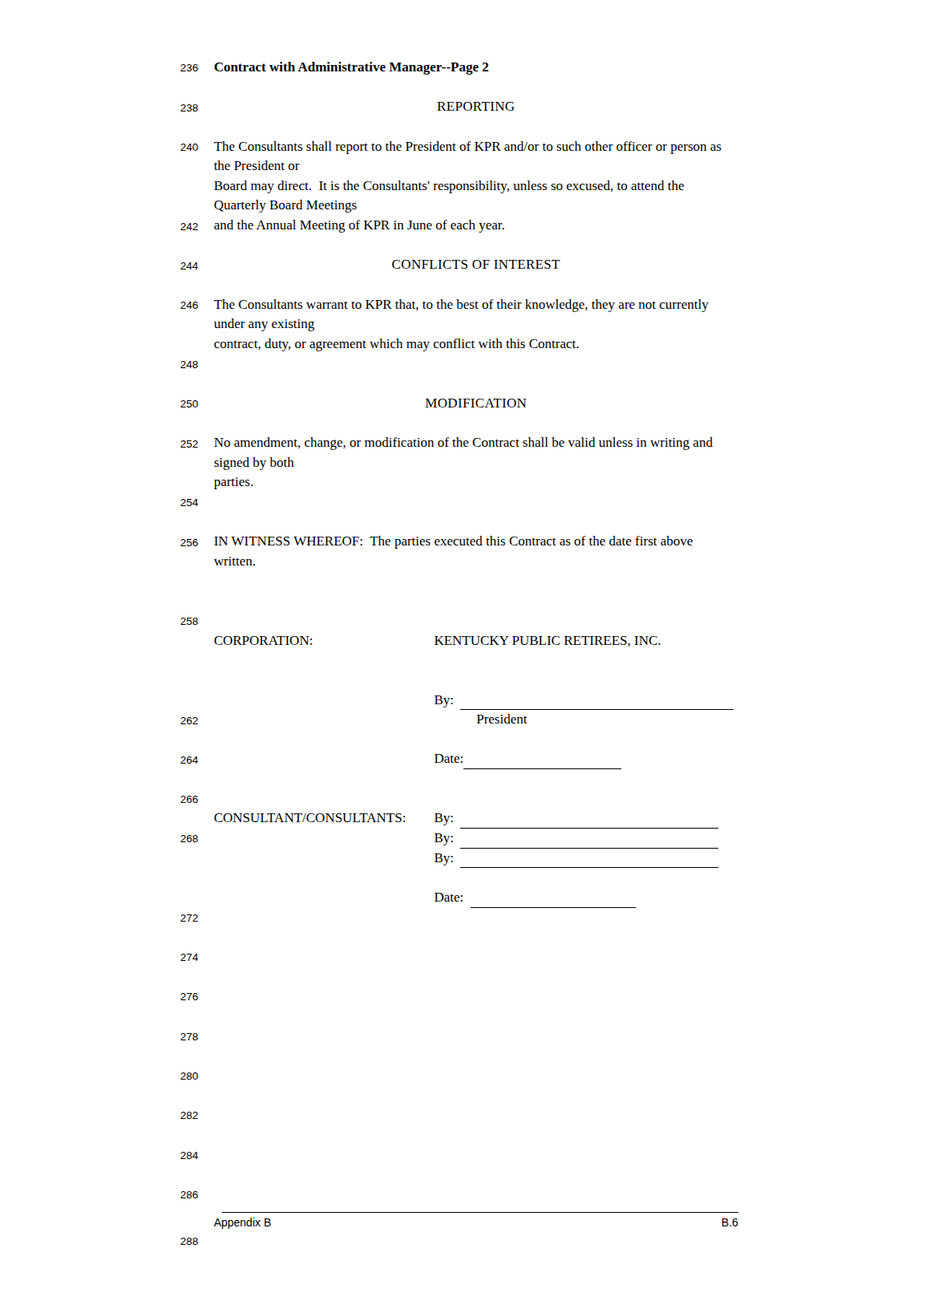236
Contract with Administrative Manager--Page 2
238
REPORTING
240
The Consultants shall report to the President of KPR and/or to such other officer or person as the President or
Board may direct. It is the Consultants' responsibility, unless so excused, to attend the Quarterly Board Meetings
242
and the Annual Meeting of KPR in June of each year.
244
CONFLICTS OF INTEREST
246
The Consultants warrant to KPR that, to the best of their knowledge, they are not currently under any existing
contract, duty, or agreement which may conflict with this Contract.
248
250
MODIFICATION
252
No amendment, change, or modification of the Contract shall be valid unless in writing and signed by both
parties.
254
256
IN WITNESS WHEREOF: The parties executed this Contract as of the date first above written.
258
| CORPORATION: | KENTUCKY PUBLIC RETIREES, INC. |
| | By: |
262
| | President |
264
| | Date: |
266
| CONSULTANT/CONSULTANTS: | By: |
268
| | By: |
| | By: |
| | Date: |
272
274
276
278
280
282
284
286
Appendix B B.6
288